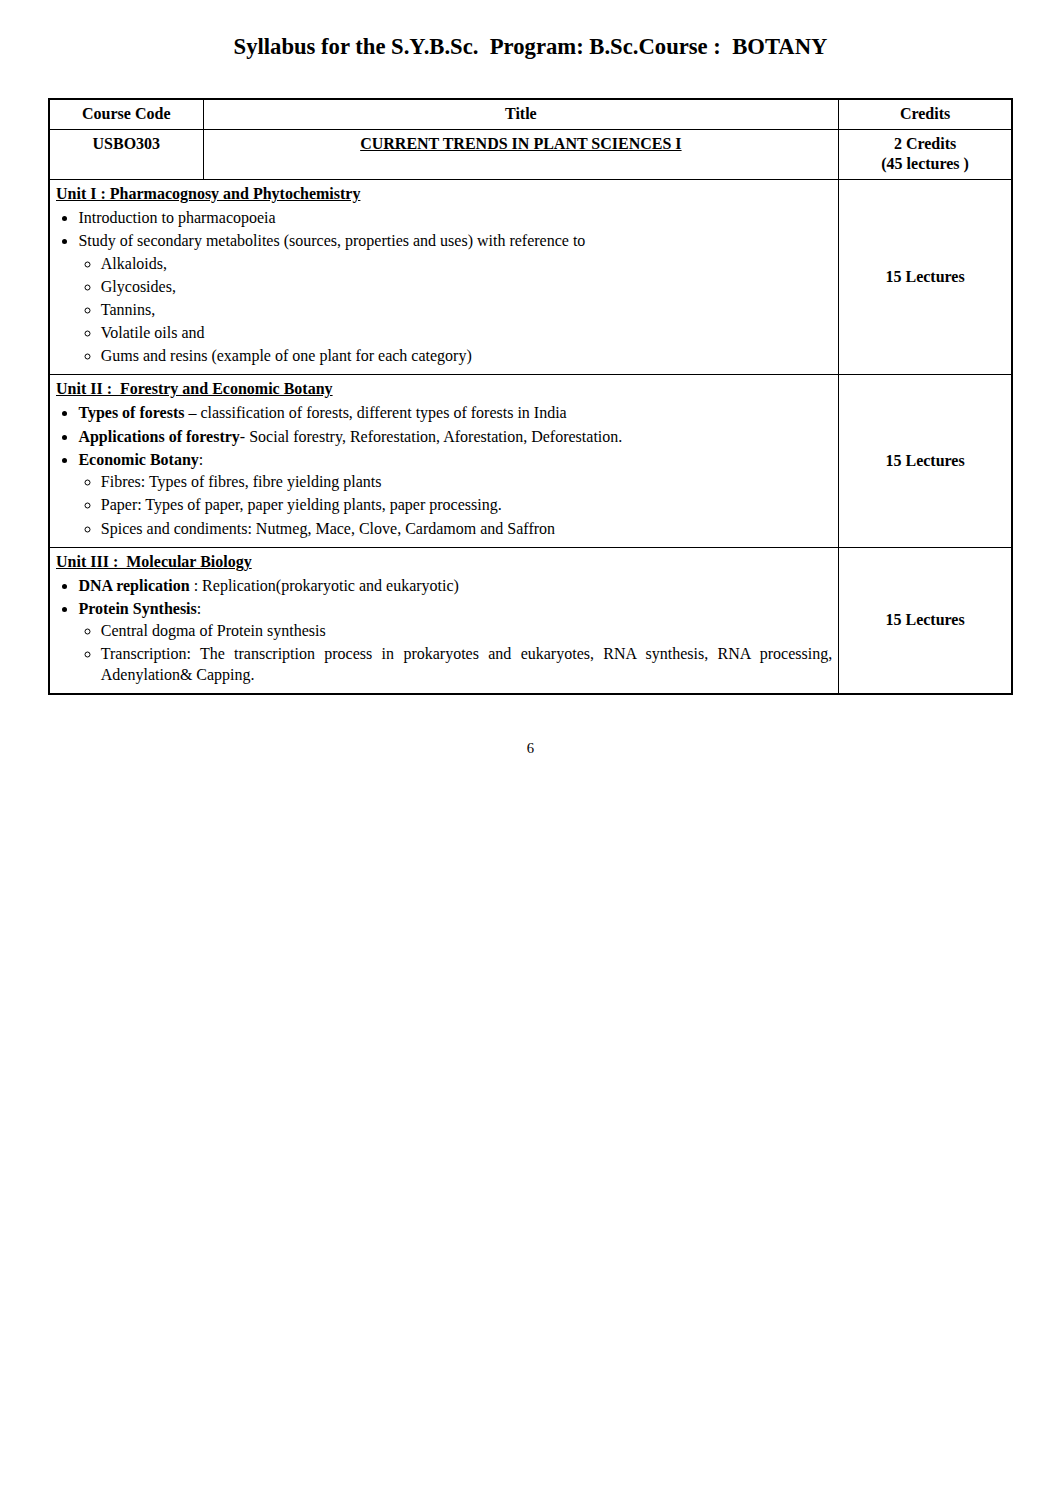Syllabus for the S.Y.B.Sc. Program: B.Sc.Course : BOTANY
| Course Code | Title | Credits |
| USBO303 | CURRENT TRENDS IN PLANT SCIENCES I | 2 Credits (45 lectures ) |
| Unit I : Pharmacognosy and Phytochemistry Introduction to pharmacopoeia Study of secondary metabolites (sources, properties and uses) with reference to Alkaloids, Glycosides, Tannins, Volatile oils and Gums and resins (example of one plant for each category) | 15 Lectures |
| Unit II : Forestry and Economic Botany Types of forests – classification of forests, different types of forests in India Applications of forestry - Social forestry, Reforestation, Aforestation, Deforestation. Economic Botany : Fibres: Types of fibres, fibre yielding plants Paper: Types of paper, paper yielding plants, paper processing. Spices and condiments: Nutmeg, Mace, Clove, Cardamom and Saffron | 15 Lectures |
| Unit III : Molecular Biology DNA replication : Replication(prokaryotic and eukaryotic) Protein Synthesis : Central dogma of Protein synthesis Transcription: The transcription process in prokaryotes and eukaryotes, RNA synthesis, RNA processing, Adenylation& Capping. | 15 Lectures |
6